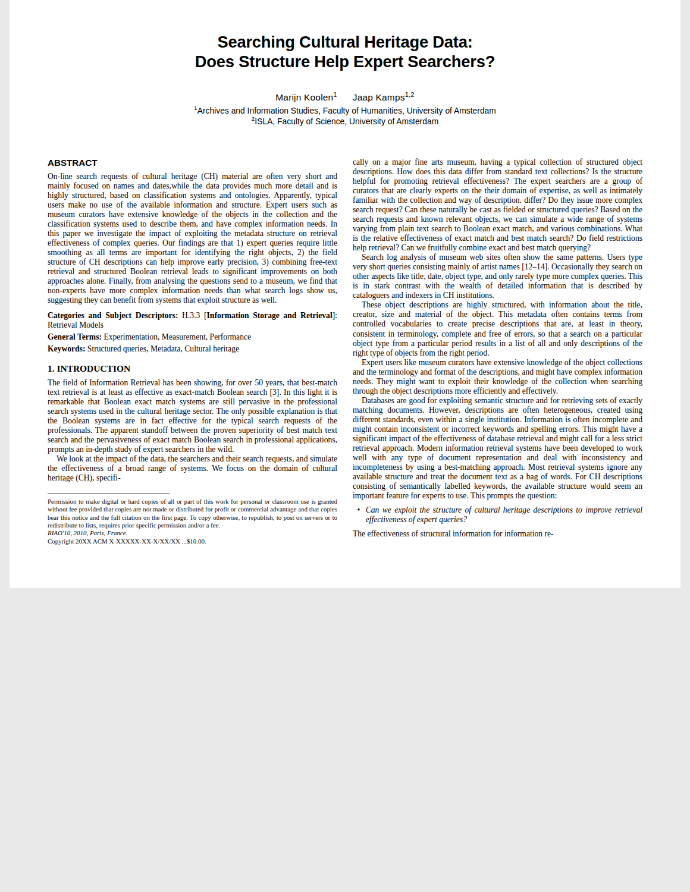Searching Cultural Heritage Data:
Does Structure Help Expert Searchers?
Marijn Koolen1 Jaap Kamps1,2
1Archives and Information Studies, Faculty of Humanities, University of Amsterdam
2ISLA, Faculty of Science, University of Amsterdam
ABSTRACT
On-line search requests of cultural heritage (CH) material are often very short and mainly focused on names and dates,while the data provides much more detail and is highly structured, based on classification systems and ontologies. Apparently, typical users make no use of the available information and structure. Expert users such as museum curators have extensive knowledge of the objects in the collection and the classification systems used to describe them, and have complex information needs. In this paper we investigate the impact of exploiting the metadata structure on retrieval effectiveness of complex queries. Our findings are that 1) expert queries require little smoothing as all terms are important for identifying the right objects, 2) the field structure of CH descriptions can help improve early precision, 3) combining free-text retrieval and structured Boolean retrieval leads to significant improvements on both approaches alone. Finally, from analysing the questions send to a museum, we find that non-experts have more complex information needs than what search logs show us, suggesting they can benefit from systems that exploit structure as well.
Categories and Subject Descriptors: H.3.3 [Information Storage and Retrieval]: Retrieval Models
General Terms: Experimentation, Measurement, Performance
Keywords: Structured queries, Metadata, Cultural heritage
1. INTRODUCTION
The field of Information Retrieval has been showing, for over 50 years, that best-match text retrieval is at least as effective as exact-match Boolean search [3]. In this light it is remarkable that Boolean exact match systems are still pervasive in the professional search systems used in the cultural heritage sector. The only possible explanation is that the Boolean systems are in fact effective for the typical search requests of the professionals. The apparent standoff between the proven superiority of best match text search and the pervasiveness of exact match Boolean search in professional applications, prompts an in-depth study of expert searchers in the wild.
We look at the impact of the data, the searchers and their search requests, and simulate the effectiveness of a broad range of systems. We focus on the domain of cultural heritage (CH), specifi-
Permission to make digital or hard copies of all or part of this work for personal or classroom use is granted without fee provided that copies are not made or distributed for profit or commercial advantage and that copies bear this notice and the full citation on the first page. To copy otherwise, to republish, to post on servers or to redistribute to lists, requires prior specific permission and/or a fee.
RIAO'10, 2010, Paris, France.
Copyright 20XX ACM X-XXXXX-XX-X/XX/XX ...$10.00.
cally on a major fine arts museum, having a typical collection of structured object descriptions. How does this data differ from standard text collections? Is the structure helpful for promoting retrieval effectiveness? The expert searchers are a group of curators that are clearly experts on the their domain of expertise, as well as intimately familiar with the collection and way of description. differ? Do they issue more complex search request? Can these naturally be cast as fielded or structured queries? Based on the search requests and known relevant objects, we can simulate a wide range of systems varying from plain text search to Boolean exact match, and various combinations. What is the relative effectiveness of exact match and best match search? Do field restrictions help retrieval? Can we fruitfully combine exact and best match querying?
Search log analysis of museum web sites often show the same patterns. Users type very short queries consisting mainly of artist names [12–14]. Occasionally they search on other aspects like title, date, object type, and only rarely type more complex queries. This is in stark contrast with the wealth of detailed information that is described by cataloguers and indexers in CH institutions.
These object descriptions are highly structured, with information about the title, creator, size and material of the object. This metadata often contains terms from controlled vocabularies to create precise descriptions that are, at least in theory, consistent in terminology, complete and free of errors, so that a search on a particular object type from a particular period results in a list of all and only descriptions of the right type of objects from the right period.
Expert users like museum curators have extensive knowledge of the object collections and the terminology and format of the descriptions, and might have complex information needs. They might want to exploit their knowledge of the collection when searching through the object descriptions more efficiently and effectively.
Databases are good for exploiting semantic structure and for retrieving sets of exactly matching documents. However, descriptions are often heterogeneous, created using different standards, even within a single institution. Information is often incomplete and might contain inconsistent or incorrect keywords and spelling errors. This might have a significant impact of the effectiveness of database retrieval and might call for a less strict retrieval approach. Modern information retrieval systems have been developed to work well with any type of document representation and deal with inconsistency and incompleteness by using a best-matching approach. Most retrieval systems ignore any available structure and treat the document text as a bag of words. For CH descriptions consisting of semantically labelled keywords, the available structure would seem an important feature for experts to use. This prompts the question:
Can we exploit the structure of cultural heritage descriptions to improve retrieval effectiveness of expert queries?
The effectiveness of structural information for information re-